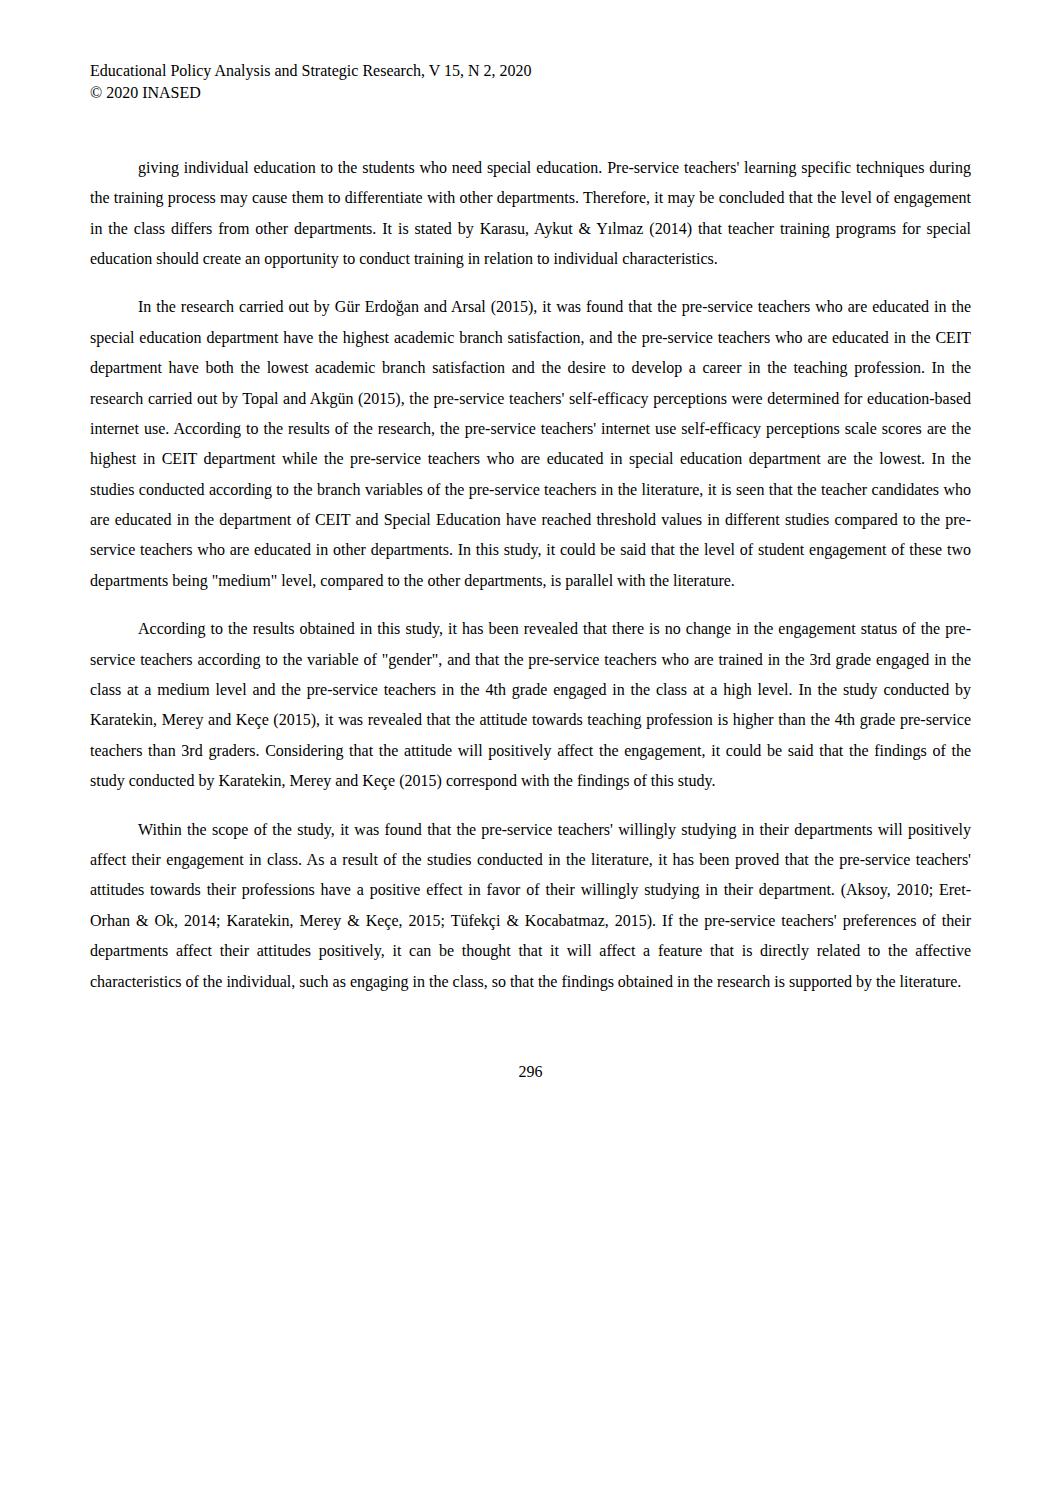Educational Policy Analysis and Strategic Research, V 15, N 2, 2020
© 2020 INASED
giving individual education to the students who need special education. Pre-service teachers' learning specific techniques during the training process may cause them to differentiate with other departments. Therefore, it may be concluded that the level of engagement in the class differs from other departments. It is stated by Karasu, Aykut & Yılmaz (2014) that teacher training programs for special education should create an opportunity to conduct training in relation to individual characteristics.
In the research carried out by Gür Erdoğan and Arsal (2015), it was found that the pre-service teachers who are educated in the special education department have the highest academic branch satisfaction, and the pre-service teachers who are educated in the CEIT department have both the lowest academic branch satisfaction and the desire to develop a career in the teaching profession. In the research carried out by Topal and Akgün (2015), the pre-service teachers' self-efficacy perceptions were determined for education-based internet use. According to the results of the research, the pre-service teachers' internet use self-efficacy perceptions scale scores are the highest in CEIT department while the pre-service teachers who are educated in special education department are the lowest. In the studies conducted according to the branch variables of the pre-service teachers in the literature, it is seen that the teacher candidates who are educated in the department of CEIT and Special Education have reached threshold values in different studies compared to the pre-service teachers who are educated in other departments. In this study, it could be said that the level of student engagement of these two departments being "medium" level, compared to the other departments, is parallel with the literature.
According to the results obtained in this study, it has been revealed that there is no change in the engagement status of the pre-service teachers according to the variable of "gender", and that the pre-service teachers who are trained in the 3rd grade engaged in the class at a medium level and the pre-service teachers in the 4th grade engaged in the class at a high level. In the study conducted by Karatekin, Merey and Keçe (2015), it was revealed that the attitude towards teaching profession is higher than the 4th grade pre-service teachers than 3rd graders. Considering that the attitude will positively affect the engagement, it could be said that the findings of the study conducted by Karatekin, Merey and Keçe (2015) correspond with the findings of this study.
Within the scope of the study, it was found that the pre-service teachers' willingly studying in their departments will positively affect their engagement in class. As a result of the studies conducted in the literature, it has been proved that the pre-service teachers' attitudes towards their professions have a positive effect in favor of their willingly studying in their department. (Aksoy, 2010; Eret-Orhan & Ok, 2014; Karatekin, Merey & Keçe, 2015; Tüfekçi & Kocabatmaz, 2015). If the pre-service teachers' preferences of their departments affect their attitudes positively, it can be thought that it will affect a feature that is directly related to the affective characteristics of the individual, such as engaging in the class, so that the findings obtained in the research is supported by the literature.
296